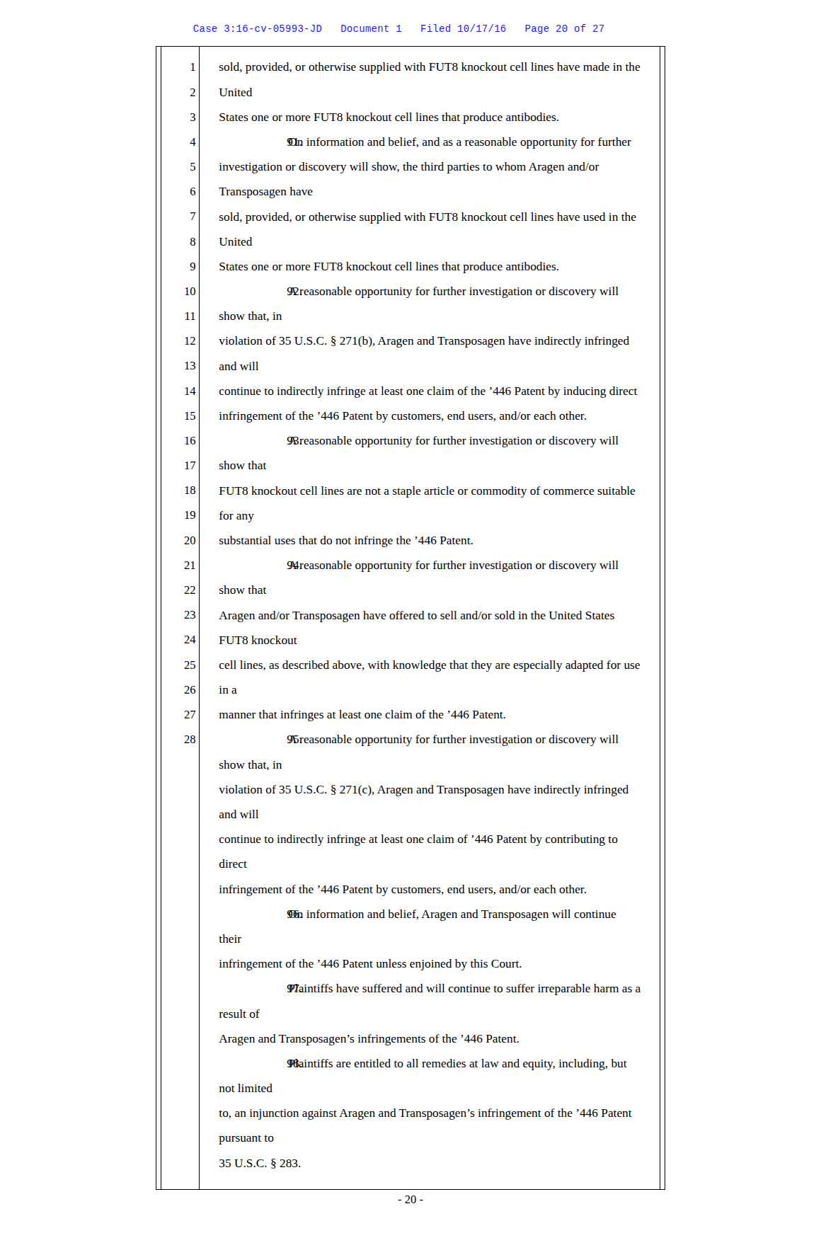Case 3:16-cv-05993-JD Document 1 Filed 10/17/16 Page 20 of 27
1
2
3
4
5
6
7
8
9
10
11
12
13
14
15
16
17
18
19
20
21
22
23
24
25
26
27
28
sold, provided, or otherwise supplied with FUT8 knockout cell lines have made in the United
States one or more FUT8 knockout cell lines that produce antibodies.
91. On information and belief, and as a reasonable opportunity for further
investigation or discovery will show, the third parties to whom Aragen and/or Transposagen have
sold, provided, or otherwise supplied with FUT8 knockout cell lines have used in the United
States one or more FUT8 knockout cell lines that produce antibodies.
92. A reasonable opportunity for further investigation or discovery will show that, in
violation of 35 U.S.C. § 271(b), Aragen and Transposagen have indirectly infringed and will
continue to indirectly infringe at least one claim of the ’446 Patent by inducing direct
infringement of the ’446 Patent by customers, end users, and/or each other.
93. A reasonable opportunity for further investigation or discovery will show that
FUT8 knockout cell lines are not a staple article or commodity of commerce suitable for any
substantial uses that do not infringe the ’446 Patent.
94. A reasonable opportunity for further investigation or discovery will show that
Aragen and/or Transposagen have offered to sell and/or sold in the United States FUT8 knockout
cell lines, as described above, with knowledge that they are especially adapted for use in a
manner that infringes at least one claim of the ’446 Patent.
95. A reasonable opportunity for further investigation or discovery will show that, in
violation of 35 U.S.C. § 271(c), Aragen and Transposagen have indirectly infringed and will
continue to indirectly infringe at least one claim of ’446 Patent by contributing to direct
infringement of the ’446 Patent by customers, end users, and/or each other.
96. On information and belief, Aragen and Transposagen will continue their
infringement of the ’446 Patent unless enjoined by this Court.
97. Plaintiffs have suffered and will continue to suffer irreparable harm as a result of
Aragen and Transposagen’s infringements of the ’446 Patent.
98. Plaintiffs are entitled to all remedies at law and equity, including, but not limited
to, an injunction against Aragen and Transposagen’s infringement of the ’446 Patent pursuant to
35 U.S.C. § 283.
- 20 -